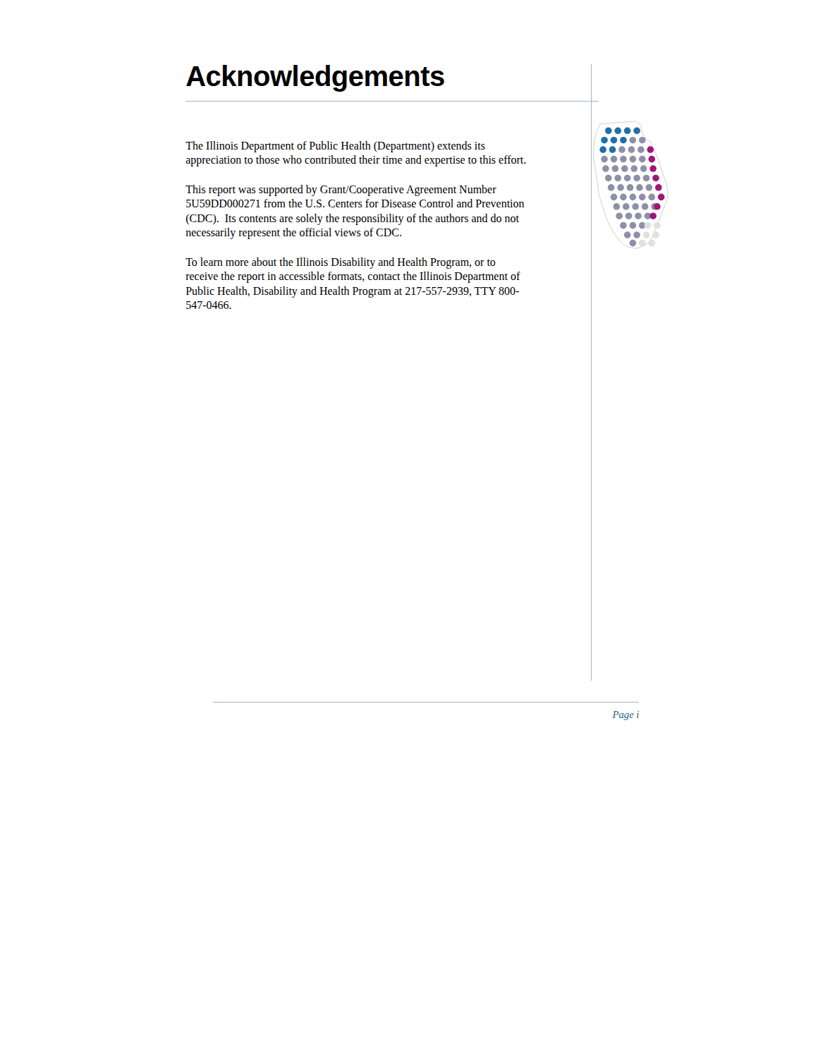Acknowledgements
The Illinois Department of Public Health (Department) extends its appreciation to those who contributed their time and expertise to this effort.
This report was supported by Grant/Cooperative Agreement Number 5U59DD000271 from the U.S. Centers for Disease Control and Prevention (CDC). Its contents are solely the responsibility of the authors and do not necessarily represent the official views of CDC.
To learn more about the Illinois Disability and Health Program, or to receive the report in accessible formats, contact the Illinois Department of Public Health, Disability and Health Program at 217-557-2939, TTY 800-547-0466.
Page i